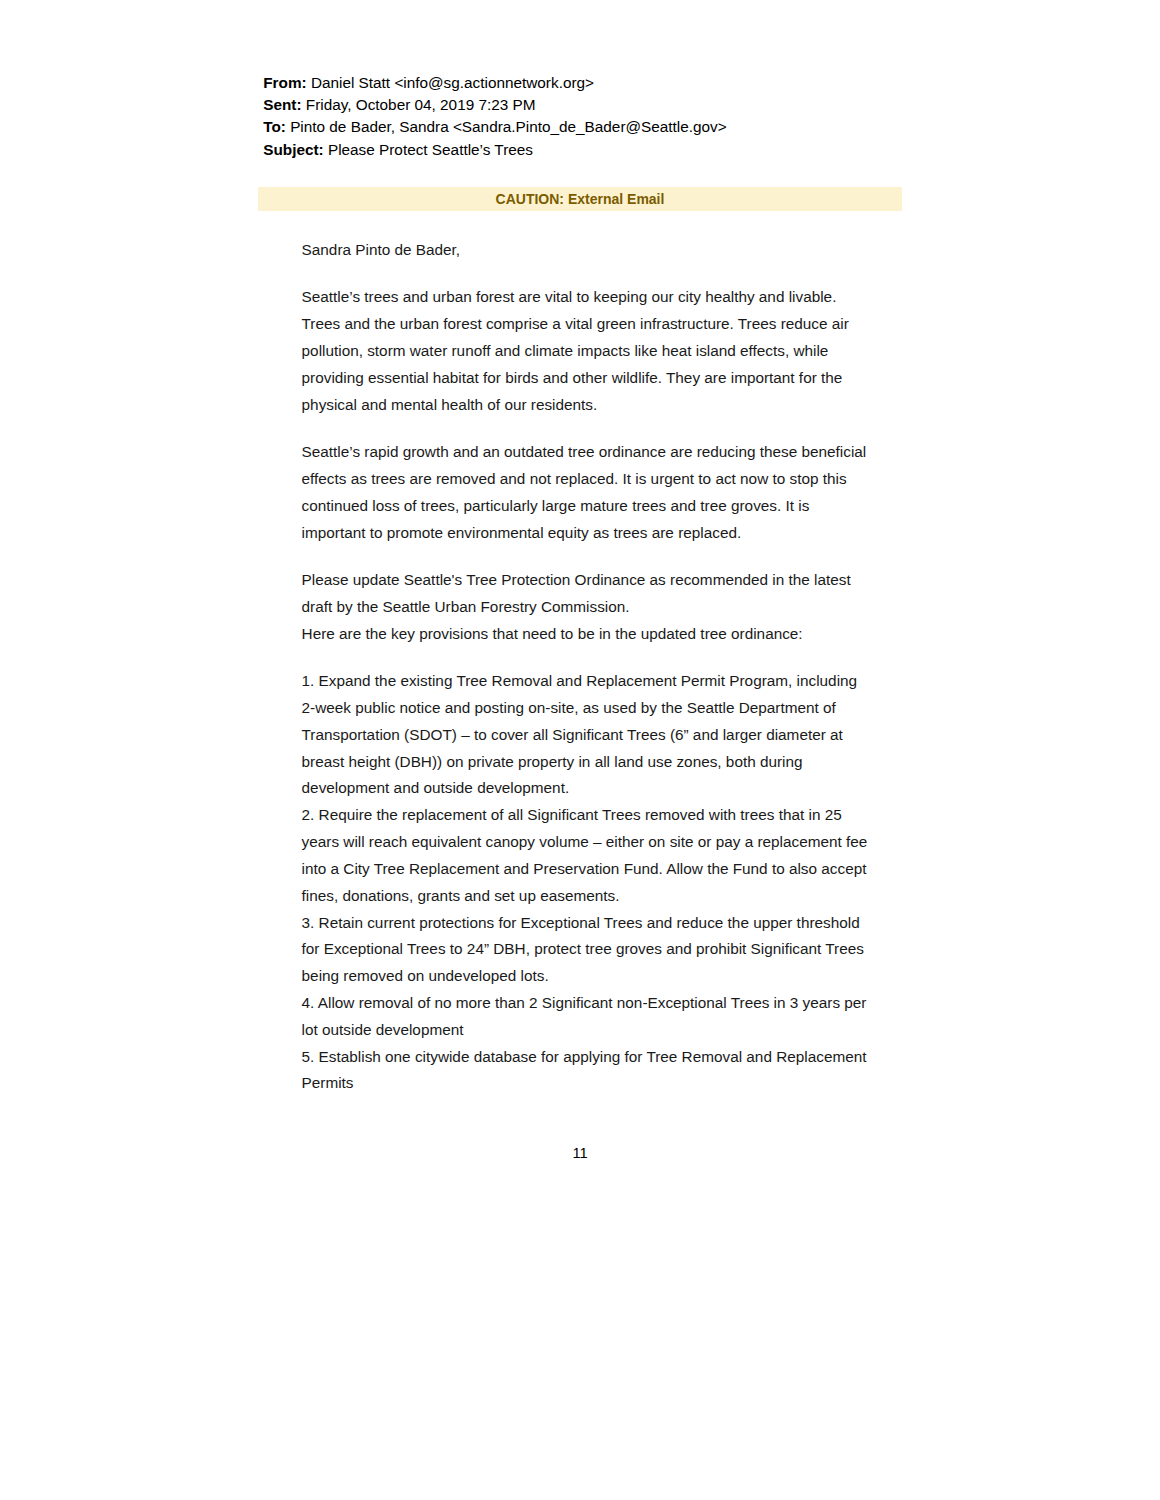From: Daniel Statt <info@sg.actionnetwork.org>
Sent: Friday, October 04, 2019 7:23 PM
To: Pinto de Bader, Sandra <Sandra.Pinto_de_Bader@Seattle.gov>
Subject: Please Protect Seattle’s Trees
CAUTION: External Email
Sandra Pinto de Bader,
Seattle’s trees and urban forest are vital to keeping our city healthy and livable. Trees and the urban forest comprise a vital green infrastructure. Trees reduce air pollution, storm water runoff and climate impacts like heat island effects, while providing essential habitat for birds and other wildlife. They are important for the physical and mental health of our residents.
Seattle’s rapid growth and an outdated tree ordinance are reducing these beneficial effects as trees are removed and not replaced. It is urgent to act now to stop this continued loss of trees, particularly large mature trees and tree groves. It is important to promote environmental equity as trees are replaced.
Please update Seattle's Tree Protection Ordinance as recommended in the latest draft by the Seattle Urban Forestry Commission.
Here are the key provisions that need to be in the updated tree ordinance:
1. Expand the existing Tree Removal and Replacement Permit Program, including 2-week public notice and posting on-site, as used by the Seattle Department of Transportation (SDOT) – to cover all Significant Trees (6” and larger diameter at breast height (DBH)) on private property in all land use zones, both during development and outside development.
2. Require the replacement of all Significant Trees removed with trees that in 25 years will reach equivalent canopy volume – either on site or pay a replacement fee into a City Tree Replacement and Preservation Fund. Allow the Fund to also accept fines, donations, grants and set up easements.
3. Retain current protections for Exceptional Trees and reduce the upper threshold for Exceptional Trees to 24” DBH, protect tree groves and prohibit Significant Trees being removed on undeveloped lots.
4. Allow removal of no more than 2 Significant non-Exceptional Trees in 3 years per lot outside development
5. Establish one citywide database for applying for Tree Removal and Replacement Permits
11